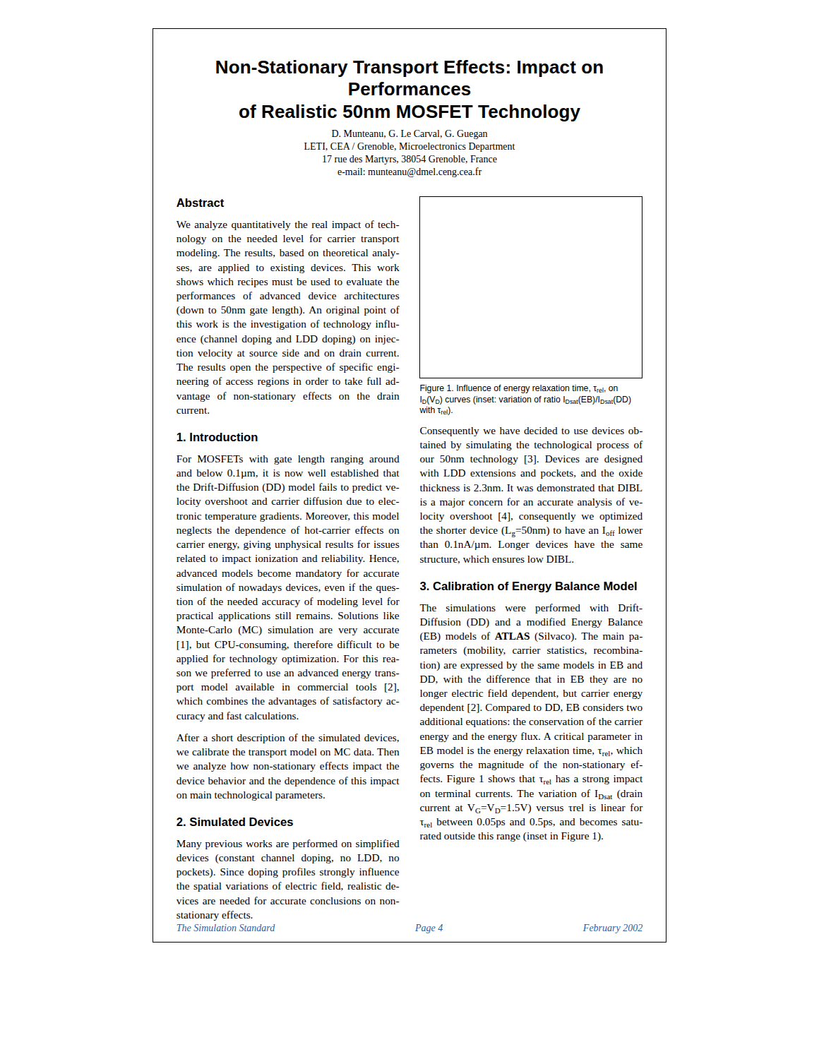Non-Stationary Transport Effects: Impact on Performances
of Realistic 50nm MOSFET Technology
D. Munteanu, G. Le Carval, G. Guegan
LETI, CEA / Grenoble, Microelectronics Department
17 rue des Martyrs, 38054 Grenoble, France
e-mail: munteanu@dmel.ceng.cea.fr
Abstract
We analyze quantitatively the real impact of technology on the needed level for carrier transport modeling. The results, based on theoretical analyses, are applied to existing devices. This work shows which recipes must be used to evaluate the performances of advanced device architectures (down to 50nm gate length). An original point of this work is the investigation of technology influence (channel doping and LDD doping) on injection velocity at source side and on drain current. The results open the perspective of specific engineering of access regions in order to take full advantage of non-stationary effects on the drain current.
1. Introduction
For MOSFETs with gate length ranging around and below 0.1µm, it is now well established that the Drift-Diffusion (DD) model fails to predict velocity overshoot and carrier diffusion due to electronic temperature gradients. Moreover, this model neglects the dependence of hot-carrier effects on carrier energy, giving unphysical results for issues related to impact ionization and reliability. Hence, advanced models become mandatory for accurate simulation of nowadays devices, even if the question of the needed accuracy of modeling level for practical applications still remains. Solutions like Monte-Carlo (MC) simulation are very accurate [1], but CPU-consuming, therefore difficult to be applied for technology optimization. For this reason we preferred to use an advanced energy transport model available in commercial tools [2], which combines the advantages of satisfactory accuracy and fast calculations.
After a short description of the simulated devices, we calibrate the transport model on MC data. Then we analyze how non-stationary effects impact the device behavior and the dependence of this impact on main technological parameters.
2. Simulated Devices
Many previous works are performed on simplified devices (constant channel doping, no LDD, no pockets). Since doping profiles strongly influence the spatial variations of electric field, realistic devices are needed for accurate conclusions on non-stationary effects.
Figure 1. Influence of energy relaxation time, τrel, on ID(VD) curves (inset: variation of ratio IDsat(EB)/IDsat(DD) with τrel).
Consequently we have decided to use devices obtained by simulating the technological process of our 50nm technology [3]. Devices are designed with LDD extensions and pockets, and the oxide thickness is 2.3nm. It was demonstrated that DIBL is a major concern for an accurate analysis of velocity overshoot [4], consequently we optimized the shorter device (Lg=50nm) to have an Ioff lower than 0.1nA/µm. Longer devices have the same structure, which ensures low DIBL.
3. Calibration of Energy Balance Model
The simulations were performed with Drift-Diffusion (DD) and a modified Energy Balance (EB) models of ATLAS (Silvaco). The main parameters (mobility, carrier statistics, recombination) are expressed by the same models in EB and DD, with the difference that in EB they are no longer electric field dependent, but carrier energy dependent [2]. Compared to DD, EB considers two additional equations: the conservation of the carrier energy and the energy flux. A critical parameter in EB model is the energy relaxation time, τrel, which governs the magnitude of the non-stationary effects. Figure 1 shows that τrel has a strong impact on terminal currents. The variation of IDsat (drain current at VG=VD=1.5V) versus τrel is linear for τrel between 0.05ps and 0.5ps, and becomes saturated outside this range (inset in Figure 1).
The Simulation Standard
Page 4
February 2002